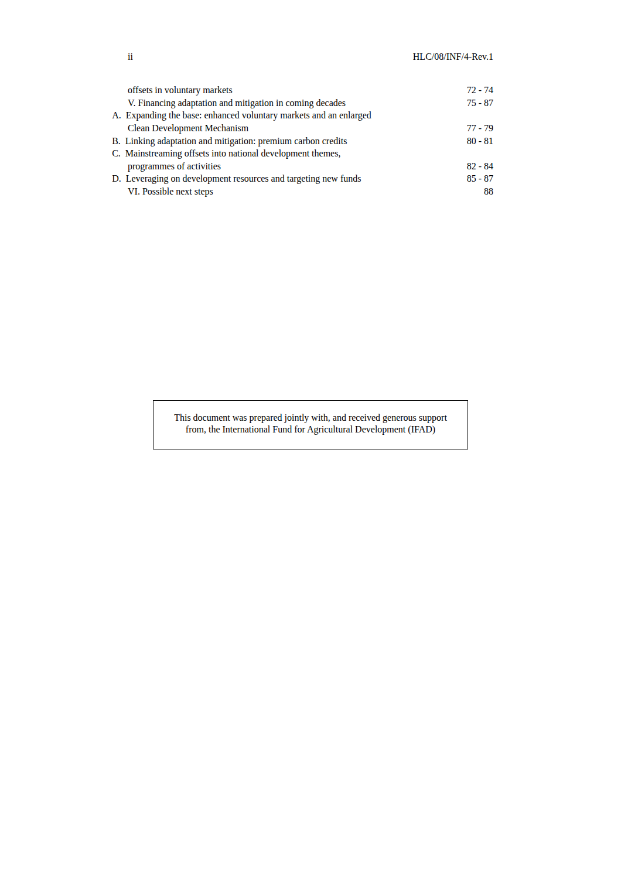ii HLC/08/INF/4-Rev.1
| offsets in voluntary markets | 72 - 74 |
| V. Financing adaptation and mitigation in coming decades | 75 - 87 |
| A. Expanding the base: enhanced voluntary markets and an enlarged | |
| Clean Development Mechanism | 77 - 79 |
| B. Linking adaptation and mitigation: premium carbon credits | 80 - 81 |
| C. Mainstreaming offsets into national development themes, | |
| programmes of activities | 82 - 84 |
| D. Leveraging on development resources and targeting new funds | 85 - 87 |
| VI. Possible next steps | 88 |
This document was prepared jointly with, and received generous support from, the International Fund for Agricultural Development (IFAD)